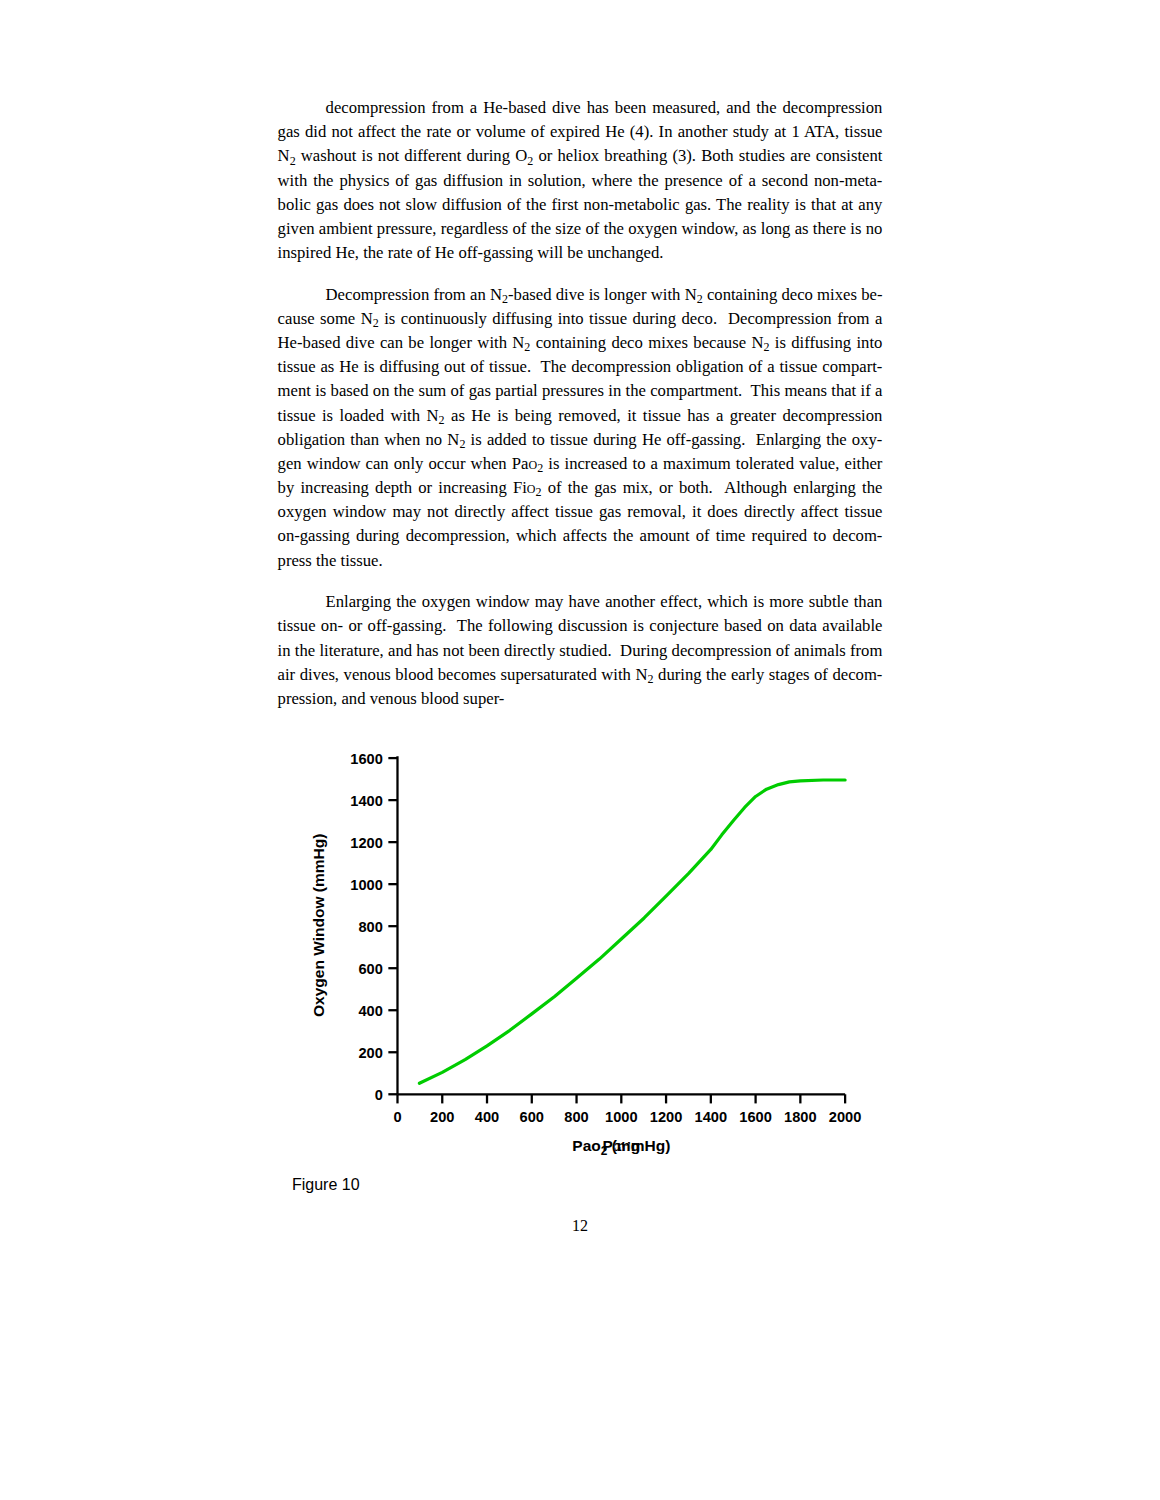decompression from a He-based dive has been measured, and the decompression gas did not affect the rate or volume of expired He (4). In another study at 1 ATA, tissue N2 washout is not different during O2 or heliox breathing (3). Both studies are consistent with the physics of gas diffusion in solution, where the presence of a second non-metabolic gas does not slow diffusion of the first non-metabolic gas. The reality is that at any given ambient pressure, regardless of the size of the oxygen window, as long as there is no inspired He, the rate of He off-gassing will be unchanged.
Decompression from an N2-based dive is longer with N2 containing deco mixes because some N2 is continuously diffusing into tissue during deco. Decompression from a He-based dive can be longer with N2 containing deco mixes because N2 is diffusing into tissue as He is diffusing out of tissue. The decompression obligation of a tissue compartment is based on the sum of gas partial pressures in the compartment. This means that if a tissue is loaded with N2 as He is being removed, it tissue has a greater decompression obligation than when no N2 is added to tissue during He off-gassing. Enlarging the oxygen window can only occur when Pao2 is increased to a maximum tolerated value, either by increasing depth or increasing Fio2 of the gas mix, or both. Although enlarging the oxygen window may not directly affect tissue gas removal, it does directly affect tissue on-gassing during decompression, which affects the amount of time required to decompress the tissue.
Enlarging the oxygen window may have another effect, which is more subtle than tissue on- or off-gassing. The following discussion is conjecture based on data available in the literature, and has not been directly studied. During decompression of animals from air dives, venous blood becomes supersaturated with N2 during the early stages of decompression, and venous blood super-
0 200 400 600 800 1000 1200 1400 1600 0 200 400 600 800 1000 1200 1400 1600 1800 2000 PaHg Pa Pao2 (mmHg) Oxygen Window (mmHg)
Figure 10
12